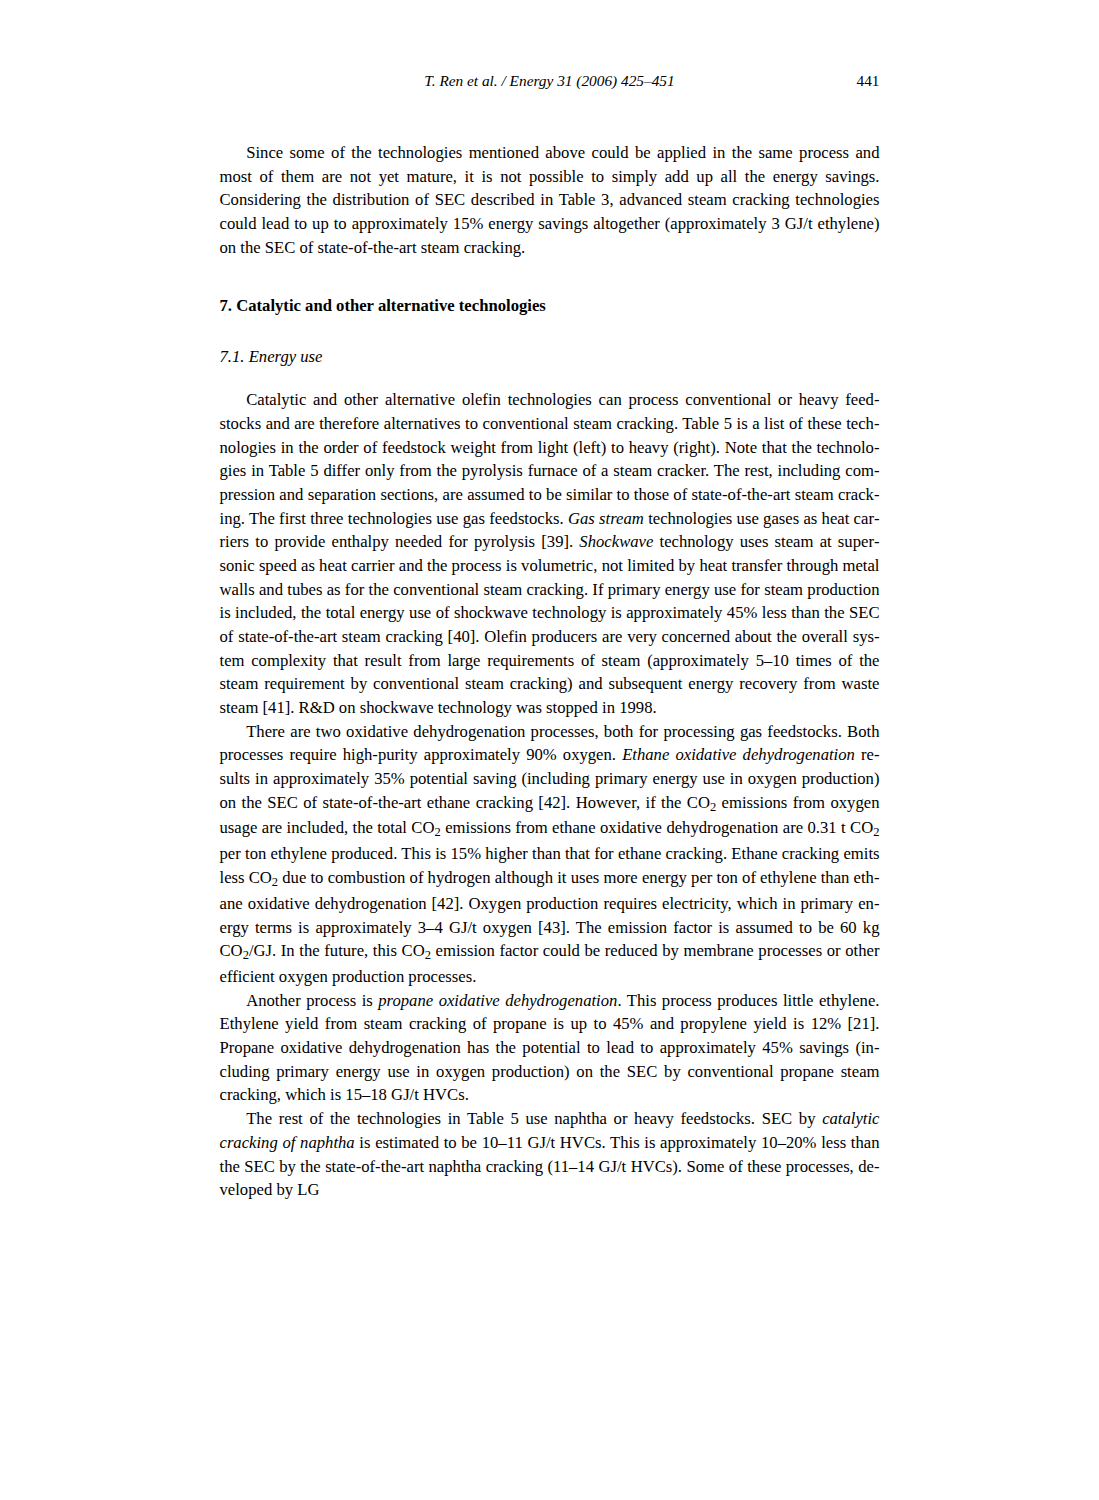T. Ren et al. / Energy 31 (2006) 425–451 441
Since some of the technologies mentioned above could be applied in the same process and most of them are not yet mature, it is not possible to simply add up all the energy savings. Considering the distribution of SEC described in Table 3, advanced steam cracking technologies could lead to up to approximately 15% energy savings altogether (approximately 3 GJ/t ethylene) on the SEC of state-of-the-art steam cracking.
7. Catalytic and other alternative technologies
7.1. Energy use
Catalytic and other alternative olefin technologies can process conventional or heavy feedstocks and are therefore alternatives to conventional steam cracking. Table 5 is a list of these technologies in the order of feedstock weight from light (left) to heavy (right). Note that the technologies in Table 5 differ only from the pyrolysis furnace of a steam cracker. The rest, including compression and separation sections, are assumed to be similar to those of state-of-the-art steam cracking. The first three technologies use gas feedstocks. Gas stream technologies use gases as heat carriers to provide enthalpy needed for pyrolysis [39]. Shockwave technology uses steam at supersonic speed as heat carrier and the process is volumetric, not limited by heat transfer through metal walls and tubes as for the conventional steam cracking. If primary energy use for steam production is included, the total energy use of shockwave technology is approximately 45% less than the SEC of state-of-the-art steam cracking [40]. Olefin producers are very concerned about the overall system complexity that result from large requirements of steam (approximately 5–10 times of the steam requirement by conventional steam cracking) and subsequent energy recovery from waste steam [41]. R&D on shockwave technology was stopped in 1998.
There are two oxidative dehydrogenation processes, both for processing gas feedstocks. Both processes require high-purity approximately 90% oxygen. Ethane oxidative dehydrogenation results in approximately 35% potential saving (including primary energy use in oxygen production) on the SEC of state-of-the-art ethane cracking [42]. However, if the CO2 emissions from oxygen usage are included, the total CO2 emissions from ethane oxidative dehydrogenation are 0.31 t CO2 per ton ethylene produced. This is 15% higher than that for ethane cracking. Ethane cracking emits less CO2 due to combustion of hydrogen although it uses more energy per ton of ethylene than ethane oxidative dehydrogenation [42]. Oxygen production requires electricity, which in primary energy terms is approximately 3–4 GJ/t oxygen [43]. The emission factor is assumed to be 60 kg CO2/GJ. In the future, this CO2 emission factor could be reduced by membrane processes or other efficient oxygen production processes.
Another process is propane oxidative dehydrogenation. This process produces little ethylene. Ethylene yield from steam cracking of propane is up to 45% and propylene yield is 12% [21]. Propane oxidative dehydrogenation has the potential to lead to approximately 45% savings (including primary energy use in oxygen production) on the SEC by conventional propane steam cracking, which is 15–18 GJ/t HVCs.
The rest of the technologies in Table 5 use naphtha or heavy feedstocks. SEC by catalytic cracking of naphtha is estimated to be 10–11 GJ/t HVCs. This is approximately 10–20% less than the SEC by the state-of-the-art naphtha cracking (11–14 GJ/t HVCs). Some of these processes, developed by LG